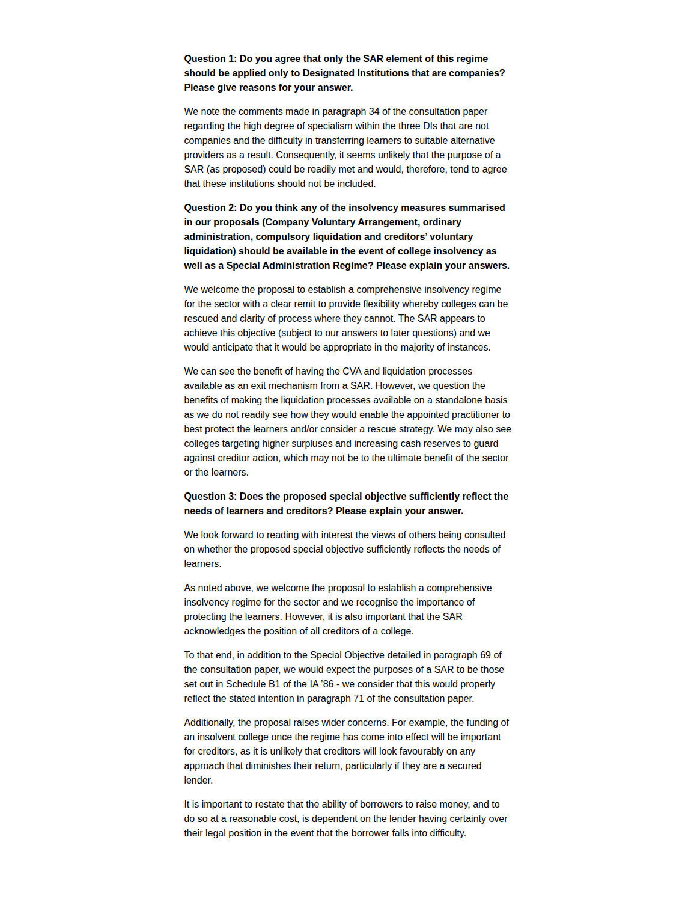Question 1: Do you agree that only the SAR element of this regime should be applied only to Designated Institutions that are companies? Please give reasons for your answer.
We note the comments made in paragraph 34 of the consultation paper regarding the high degree of specialism within the three DIs that are not companies and the difficulty in transferring learners to suitable alternative providers as a result. Consequently, it seems unlikely that the purpose of a SAR (as proposed) could be readily met and would, therefore, tend to agree that these institutions should not be included.
Question 2: Do you think any of the insolvency measures summarised in our proposals (Company Voluntary Arrangement, ordinary administration, compulsory liquidation and creditors’ voluntary liquidation) should be available in the event of college insolvency as well as a Special Administration Regime? Please explain your answers.
We welcome the proposal to establish a comprehensive insolvency regime for the sector with a clear remit to provide flexibility whereby colleges can be rescued and clarity of process where they cannot. The SAR appears to achieve this objective (subject to our answers to later questions) and we would anticipate that it would be appropriate in the majority of instances.
We can see the benefit of having the CVA and liquidation processes available as an exit mechanism from a SAR. However, we question the benefits of making the liquidation processes available on a standalone basis as we do not readily see how they would enable the appointed practitioner to best protect the learners and/or consider a rescue strategy. We may also see colleges targeting higher surpluses and increasing cash reserves to guard against creditor action, which may not be to the ultimate benefit of the sector or the learners.
Question 3: Does the proposed special objective sufficiently reflect the needs of learners and creditors? Please explain your answer.
We look forward to reading with interest the views of others being consulted on whether the proposed special objective sufficiently reflects the needs of learners.
As noted above, we welcome the proposal to establish a comprehensive insolvency regime for the sector and we recognise the importance of protecting the learners. However, it is also important that the SAR acknowledges the position of all creditors of a college.
To that end, in addition to the Special Objective detailed in paragraph 69 of the consultation paper, we would expect the purposes of a SAR to be those set out in Schedule B1 of the IA ’86 - we consider that this would properly reflect the stated intention in paragraph 71 of the consultation paper.
Additionally, the proposal raises wider concerns. For example, the funding of an insolvent college once the regime has come into effect will be important for creditors, as it is unlikely that creditors will look favourably on any approach that diminishes their return, particularly if they are a secured lender.
It is important to restate that the ability of borrowers to raise money, and to do so at a reasonable cost, is dependent on the lender having certainty over their legal position in the event that the borrower falls into difficulty.